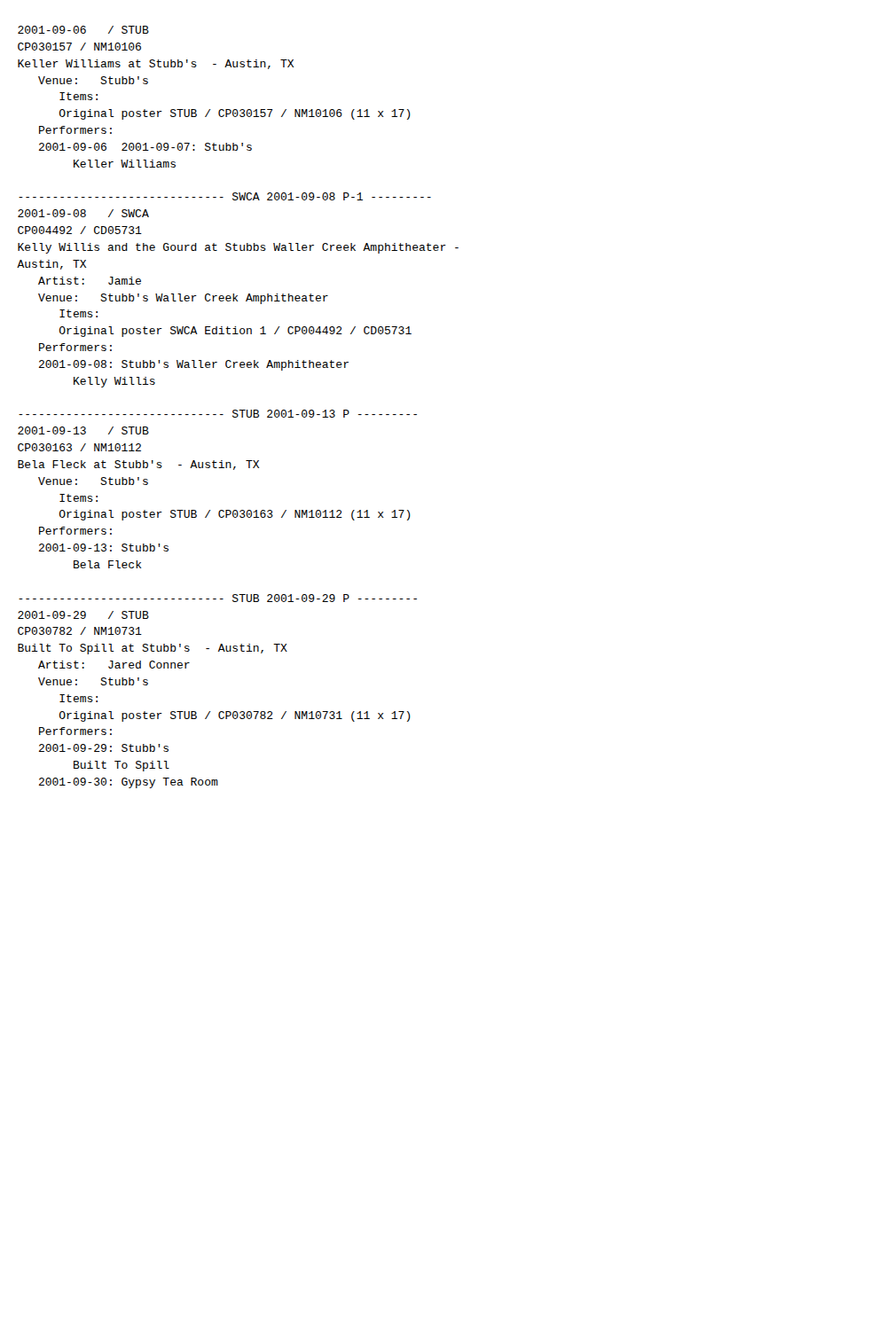2001-09-06   / STUB 
CP030157 / NM10106
Keller Williams at Stubb's  - Austin, TX
   Venue:   Stubb's
      Items:
      Original poster STUB / CP030157 / NM10106 (11 x 17)
   Performers:
   2001-09-06  2001-09-07: Stubb's
        Keller Williams

------------------------------ SWCA 2001-09-08 P-1 ---------
2001-09-08   / SWCA 
CP004492 / CD05731
Kelly Willis and the Gourd at Stubbs Waller Creek Amphitheater - 
Austin, TX
   Artist:   Jamie
   Venue:   Stubb's Waller Creek Amphitheater
      Items:
      Original poster SWCA Edition 1 / CP004492 / CD05731
   Performers:
   2001-09-08: Stubb's Waller Creek Amphitheater
        Kelly Willis

------------------------------ STUB 2001-09-13 P ---------
2001-09-13   / STUB 
CP030163 / NM10112
Bela Fleck at Stubb's  - Austin, TX
   Venue:   Stubb's
      Items:
      Original poster STUB / CP030163 / NM10112 (11 x 17)
   Performers:
   2001-09-13: Stubb's
        Bela Fleck

------------------------------ STUB 2001-09-29 P ---------
2001-09-29   / STUB 
CP030782 / NM10731
Built To Spill at Stubb's  - Austin, TX
   Artist:   Jared Conner
   Venue:   Stubb's
      Items:
      Original poster STUB / CP030782 / NM10731 (11 x 17)
   Performers:
   2001-09-29: Stubb's
        Built To Spill
   2001-09-30: Gypsy Tea Room